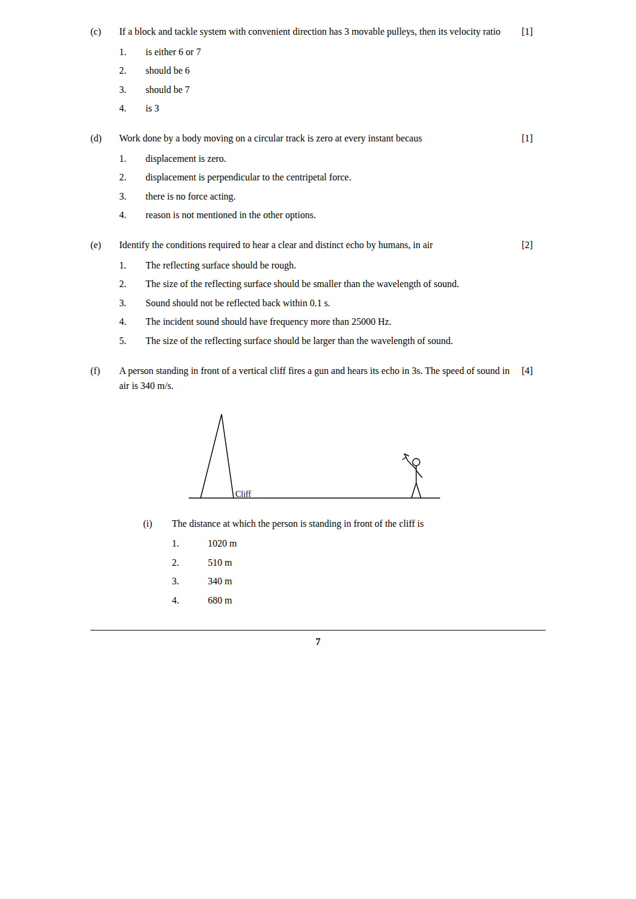(c)
[1]
If a block and tackle system with convenient direction has 3 movable pulleys, then its velocity ratio
is either 6 or 7
should be 6
should be 7
is 3
(d)
[1]
Work done by a body moving on a circular track is zero at every instant becaus
displacement is zero.
displacement is perpendicular to the centripetal force.
there is no force acting.
reason is not mentioned in the other options.
(e)
[2]
Identify the conditions required to hear a clear and distinct echo by humans, in air
The reflecting surface should be rough.
The size of the reflecting surface should be smaller than the wavelength of sound.
Sound should not be reflected back within 0.1 s.
The incident sound should have frequency more than 25000 Hz.
The size of the reflecting surface should be larger than the wavelength of sound.
(f)
[4]
A person standing in front of a vertical cliff fires a gun and hears its echo in 3s. The speed of sound in air is 340 m/s.
Cliff
(i)
The distance at which the person is standing in front of the cliff is
1020 m
510 m
340 m
680 m
7